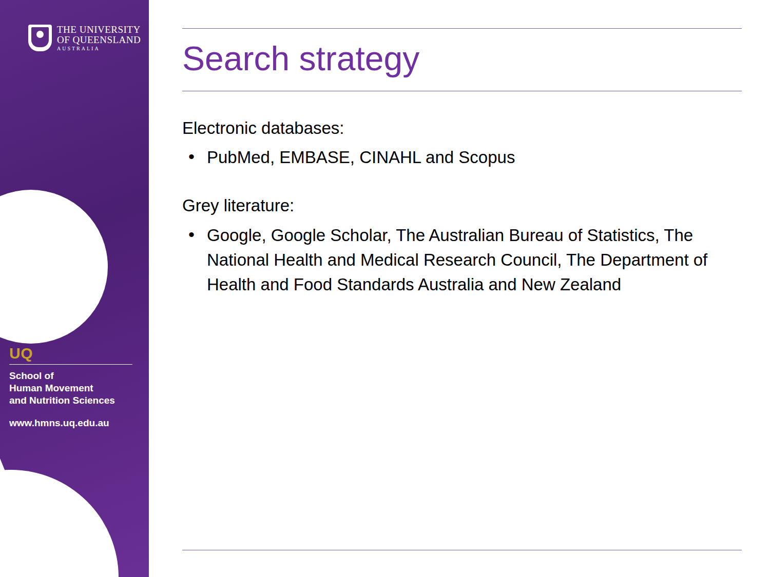THE UNIVERSITY
OF QUEENSLAND
AUSTRALIA
UQ
School of
Human Movement
and Nutrition Sciences
www.hmns.uq.edu.au
Search strategy
Electronic databases:
PubMed, EMBASE, CINAHL and Scopus
Grey literature:
Google, Google Scholar, The Australian Bureau of Statistics, The National Health and Medical Research Council, The Department of Health and Food Standards Australia and New Zealand